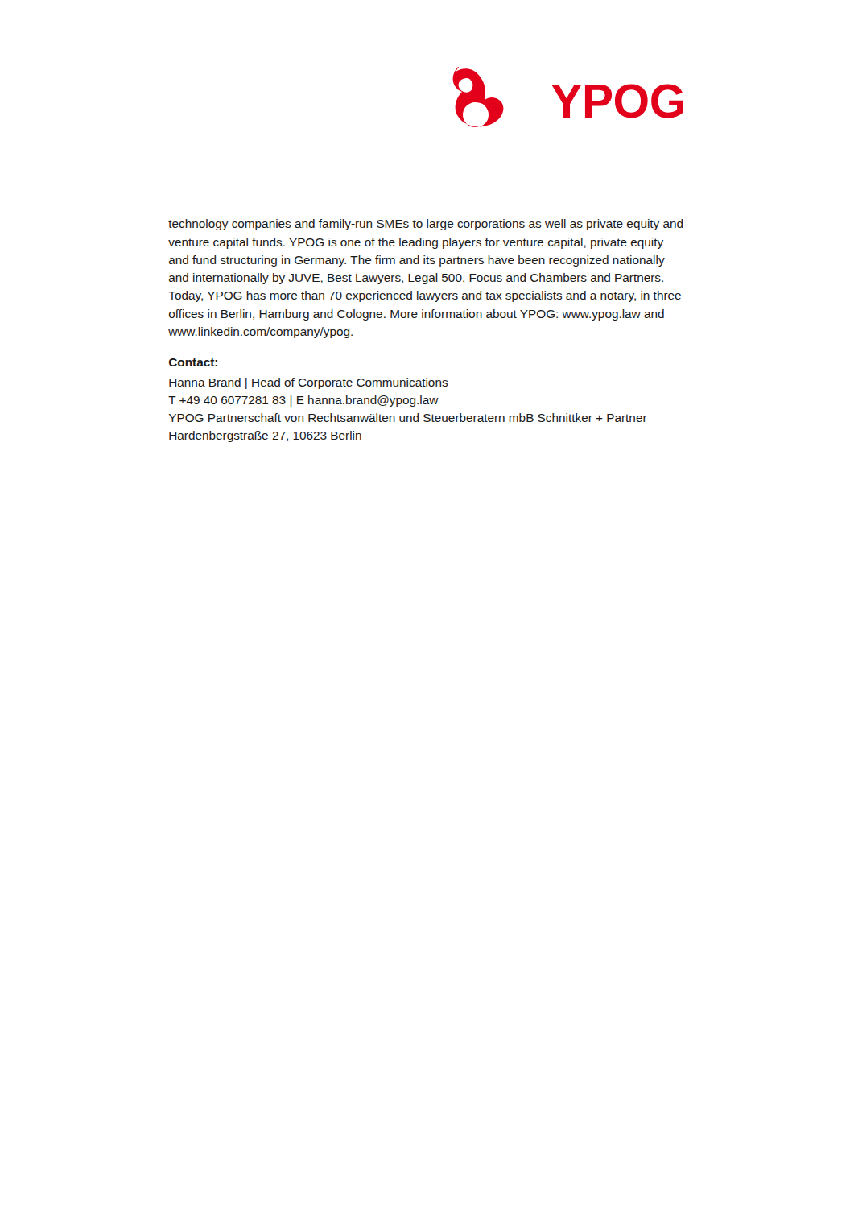YPOG
technology companies and family-run SMEs to large corporations as well as private equity and venture capital funds. YPOG is one of the leading players for venture capital, private equity and fund structuring in Germany. The firm and its partners have been recognized nationally and internationally by JUVE, Best Lawyers, Legal 500, Focus and Chambers and Partners. Today, YPOG has more than 70 experienced lawyers and tax specialists and a notary, in three offices in Berlin, Hamburg and Cologne. More information about YPOG: www.ypog.law and www.linkedin.com/company/ypog.
Contact:
Hanna Brand | Head of Corporate Communications T +49 40 6077281 83 | E hanna.brand@ypog.law YPOG Partnerschaft von Rechtsanwälten und Steuerberatern mbB Schnittker + Partner Hardenbergstraße 27, 10623 Berlin